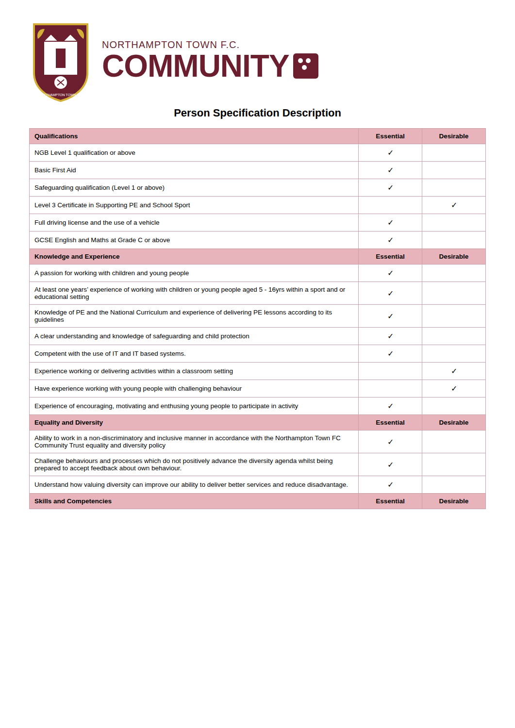NORTHAMPTON TOWN F.C.
NORTHAMPTON TOWN F.C.
COMMUNITY
Person Specification Description
| Qualifications | Essential | Desirable |
| --- | --- | --- |
| NGB Level 1 qualification or above | ✓ | |
| Basic First Aid | ✓ | |
| Safeguarding qualification (Level 1 or above) | ✓ | |
| Level 3 Certificate in Supporting PE and School Sport | | ✓ |
| Full driving license and the use of a vehicle | ✓ | |
| GCSE English and Maths at Grade C or above | ✓ | |
| Knowledge and Experience | Essential | Desirable |
| A passion for working with children and young people | ✓ | |
| At least one years’ experience of working with children or young people aged 5 - 16yrs within a sport and or educational setting | ✓ | |
| Knowledge of PE and the National Curriculum and experience of delivering PE lessons according to its guidelines | ✓ | |
| A clear understanding and knowledge of safeguarding and child protection | ✓ | |
| Competent with the use of IT and IT based systems. | ✓ | |
| Experience working or delivering activities within a classroom setting | | ✓ |
| Have experience working with young people with challenging behaviour | | ✓ |
| Experience of encouraging, motivating and enthusing young people to participate in activity | ✓ | |
| Equality and Diversity | Essential | Desirable |
| Ability to work in a non-discriminatory and inclusive manner in accordance with the Northampton Town FC Community Trust equality and diversity policy | ✓ | |
| Challenge behaviours and processes which do not positively advance the diversity agenda whilst being prepared to accept feedback about own behaviour. | ✓ | |
| Understand how valuing diversity can improve our ability to deliver better services and reduce disadvantage. | ✓ | |
| Skills and Competencies | Essential | Desirable |